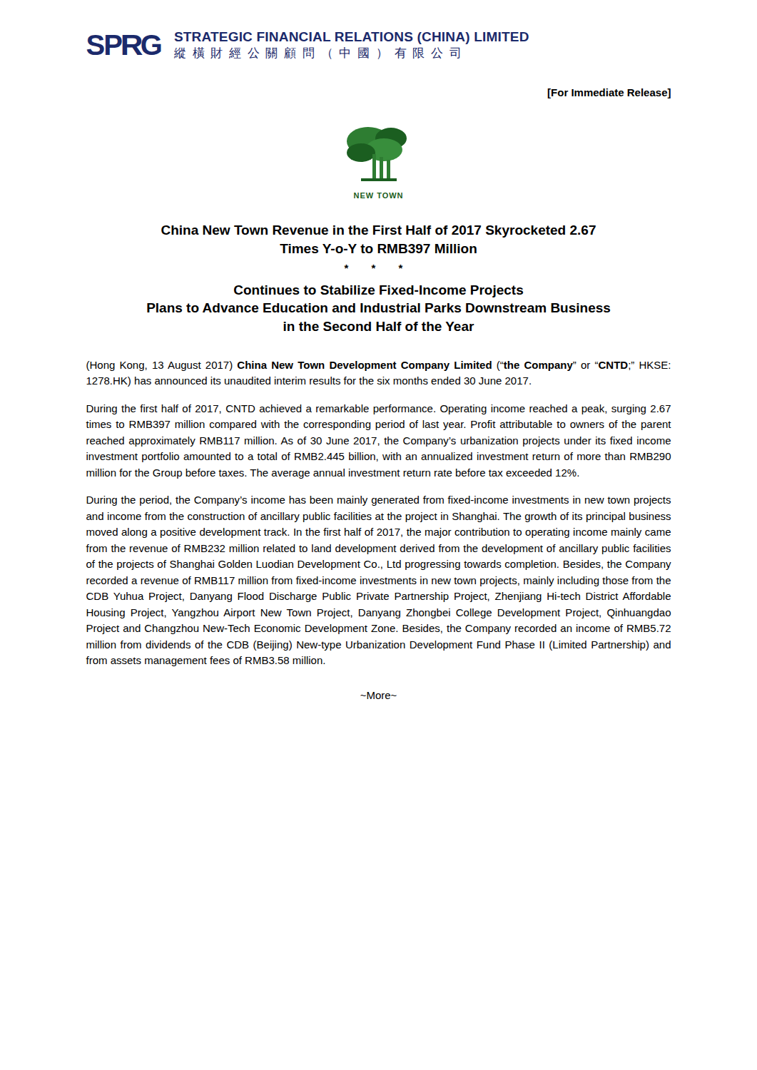SPRG
STRATEGIC FINANCIAL RELATIONS (CHINA) LIMITED
縱 橫 財 經 公 關 顧 問 （ 中 國 ） 有 限 公 司
[For Immediate Release]
NEW TOWN
China New Town Revenue in the First Half of 2017 Skyrocketed 2.67
Times Y-o-Y to RMB397 Million
* * *
Continues to Stabilize Fixed-Income Projects
Plans to Advance Education and Industrial Parks Downstream Business
in the Second Half of the Year
(Hong Kong, 13 August 2017) China New Town Development Company Limited (“the Company” or “CNTD;” HKSE: 1278.HK) has announced its unaudited interim results for the six months ended 30 June 2017.
During the first half of 2017, CNTD achieved a remarkable performance. Operating income reached a peak, surging 2.67 times to RMB397 million compared with the corresponding period of last year. Profit attributable to owners of the parent reached approximately RMB117 million. As of 30 June 2017, the Company’s urbanization projects under its fixed income investment portfolio amounted to a total of RMB2.445 billion, with an annualized investment return of more than RMB290 million for the Group before taxes. The average annual investment return rate before tax exceeded 12%.
During the period, the Company’s income has been mainly generated from fixed-income investments in new town projects and income from the construction of ancillary public facilities at the project in Shanghai. The growth of its principal business moved along a positive development track. In the first half of 2017, the major contribution to operating income mainly came from the revenue of RMB232 million related to land development derived from the development of ancillary public facilities of the projects of Shanghai Golden Luodian Development Co., Ltd progressing towards completion. Besides, the Company recorded a revenue of RMB117 million from fixed-income investments in new town projects, mainly including those from the CDB Yuhua Project, Danyang Flood Discharge Public Private Partnership Project, Zhenjiang Hi-tech District Affordable Housing Project, Yangzhou Airport New Town Project, Danyang Zhongbei College Development Project, Qinhuangdao Project and Changzhou New-Tech Economic Development Zone. Besides, the Company recorded an income of RMB5.72 million from dividends of the CDB (Beijing) New-type Urbanization Development Fund Phase II (Limited Partnership) and from assets management fees of RMB3.58 million.
~More~